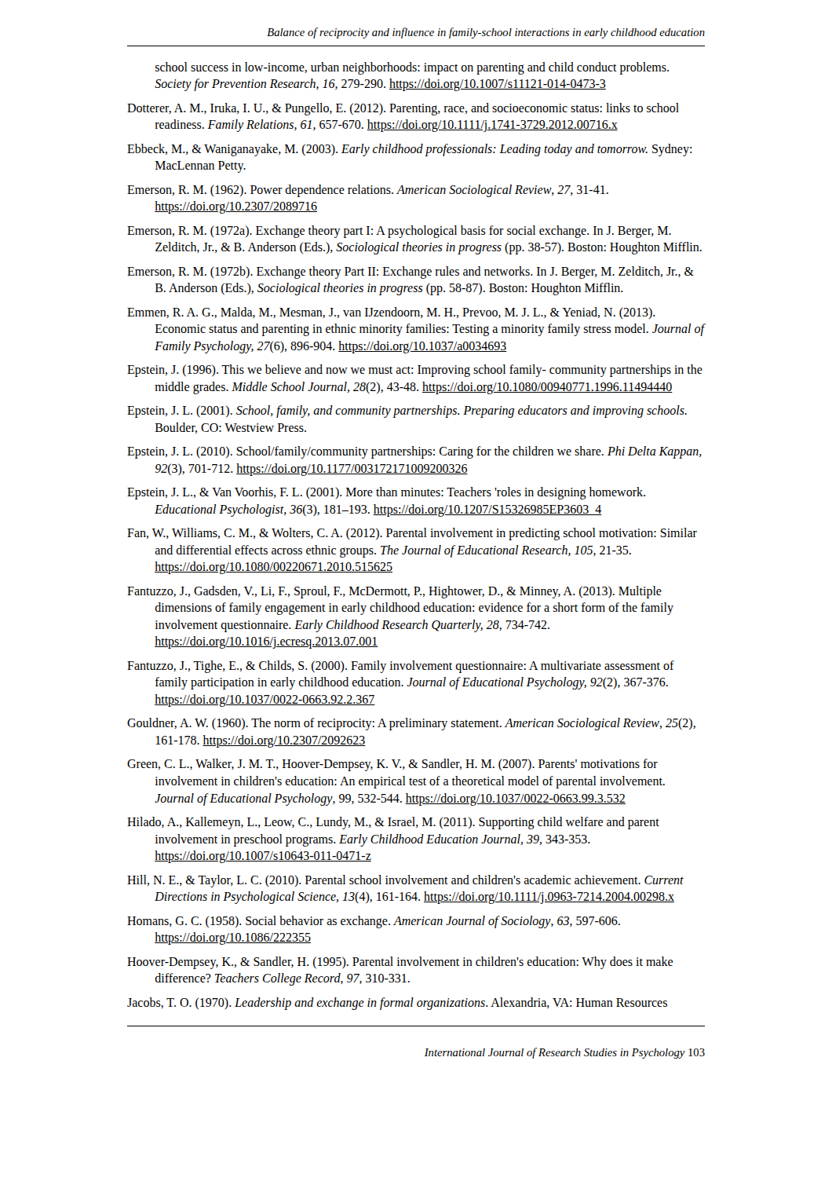Balance of reciprocity and influence in family-school interactions in early childhood education
school success in low-income, urban neighborhoods: impact on parenting and child conduct problems. Society for Prevention Research, 16, 279-290. https://doi.org/10.1007/s11121-014-0473-3
Dotterer, A. M., Iruka, I. U., & Pungello, E. (2012). Parenting, race, and socioeconomic status: links to school readiness. Family Relations, 61, 657-670. https://doi.org/10.1111/j.1741-3729.2012.00716.x
Ebbeck, M., & Waniganayake, M. (2003). Early childhood professionals: Leading today and tomorrow. Sydney: MacLennan Petty.
Emerson, R. M. (1962). Power dependence relations. American Sociological Review, 27, 31-41. https://doi.org/10.2307/2089716
Emerson, R. M. (1972a). Exchange theory part I: A psychological basis for social exchange. In J. Berger, M. Zelditch, Jr., & B. Anderson (Eds.), Sociological theories in progress (pp. 38-57). Boston: Houghton Mifflin.
Emerson, R. M. (1972b). Exchange theory Part II: Exchange rules and networks. In J. Berger, M. Zelditch, Jr., & B. Anderson (Eds.), Sociological theories in progress (pp. 58-87). Boston: Houghton Mifflin.
Emmen, R. A. G., Malda, M., Mesman, J., van IJzendoorn, M. H., Prevoo, M. J. L., & Yeniad, N. (2013). Economic status and parenting in ethnic minority families: Testing a minority family stress model. Journal of Family Psychology, 27(6), 896-904. https://doi.org/10.1037/a0034693
Epstein, J. (1996). This we believe and now we must act: Improving school family- community partnerships in the middle grades. Middle School Journal, 28(2), 43-48. https://doi.org/10.1080/00940771.1996.11494440
Epstein, J. L. (2001). School, family, and community partnerships. Preparing educators and improving schools. Boulder, CO: Westview Press.
Epstein, J. L. (2010). School/family/community partnerships: Caring for the children we share. Phi Delta Kappan, 92(3), 701-712. https://doi.org/10.1177/003172171009200326
Epstein, J. L., & Van Voorhis, F. L. (2001). More than minutes: Teachers 'roles in designing homework. Educational Psychologist, 36(3), 181–193. https://doi.org/10.1207/S15326985EP3603_4
Fan, W., Williams, C. M., & Wolters, C. A. (2012). Parental involvement in predicting school motivation: Similar and differential effects across ethnic groups. The Journal of Educational Research, 105, 21-35. https://doi.org/10.1080/00220671.2010.515625
Fantuzzo, J., Gadsden, V., Li, F., Sproul, F., McDermott, P., Hightower, D., & Minney, A. (2013). Multiple dimensions of family engagement in early childhood education: evidence for a short form of the family involvement questionnaire. Early Childhood Research Quarterly, 28, 734-742. https://doi.org/10.1016/j.ecresq.2013.07.001
Fantuzzo, J., Tighe, E., & Childs, S. (2000). Family involvement questionnaire: A multivariate assessment of family participation in early childhood education. Journal of Educational Psychology, 92(2), 367-376. https://doi.org/10.1037/0022-0663.92.2.367
Gouldner, A. W. (1960). The norm of reciprocity: A preliminary statement. American Sociological Review, 25(2), 161-178. https://doi.org/10.2307/2092623
Green, C. L., Walker, J. M. T., Hoover-Dempsey, K. V., & Sandler, H. M. (2007). Parents' motivations for involvement in children's education: An empirical test of a theoretical model of parental involvement. Journal of Educational Psychology, 99, 532-544. https://doi.org/10.1037/0022-0663.99.3.532
Hilado, A., Kallemeyn, L., Leow, C., Lundy, M., & Israel, M. (2011). Supporting child welfare and parent involvement in preschool programs. Early Childhood Education Journal, 39, 343-353. https://doi.org/10.1007/s10643-011-0471-z
Hill, N. E., & Taylor, L. C. (2010). Parental school involvement and children's academic achievement. Current Directions in Psychological Science, 13(4), 161-164. https://doi.org/10.1111/j.0963-7214.2004.00298.x
Homans, G. C. (1958). Social behavior as exchange. American Journal of Sociology, 63, 597-606. https://doi.org/10.1086/222355
Hoover-Dempsey, K., & Sandler, H. (1995). Parental involvement in children's education: Why does it make difference? Teachers College Record, 97, 310-331.
Jacobs, T. O. (1970). Leadership and exchange in formal organizations. Alexandria, VA: Human Resources
International Journal of Research Studies in Psychology 103